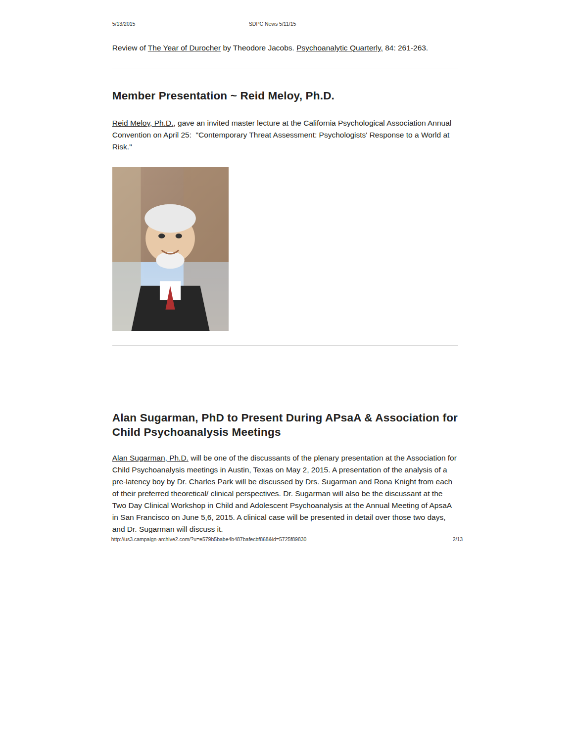5/13/2015
SDPC News 5/11/15
Review of The Year of Durocher by Theodore Jacobs. Psychoanalytic Quarterly, 84: 261-263.
Member Presentation ~ Reid Meloy, Ph.D.
Reid Meloy, Ph.D., gave an invited master lecture at the California Psychological Association Annual Convention on April 25: "Contemporary Threat Assessment: Psychologists' Response to a World at Risk."
Alan Sugarman, PhD to Present During APsaA & Association for Child Psychoanalysis Meetings
Alan Sugarman, Ph.D. will be one of the discussants of the plenary presentation at the Association for Child Psychoanalysis meetings in Austin, Texas on May 2, 2015. A presentation of the analysis of a pre-latency boy by Dr. Charles Park will be discussed by Drs. Sugarman and Rona Knight from each of their preferred theoretical/ clinical perspectives. Dr. Sugarman will also be the discussant at the Two Day Clinical Workshop in Child and Adolescent Psychoanalysis at the Annual Meeting of ApsaA in San Francisco on June 5,6, 2015. A clinical case will be presented in detail over those two days, and Dr. Sugarman will discuss it.
http://us3.campaign-archive2.com/?u=e579b5babe4b487bafecbf868&id=5725f89830
2/13